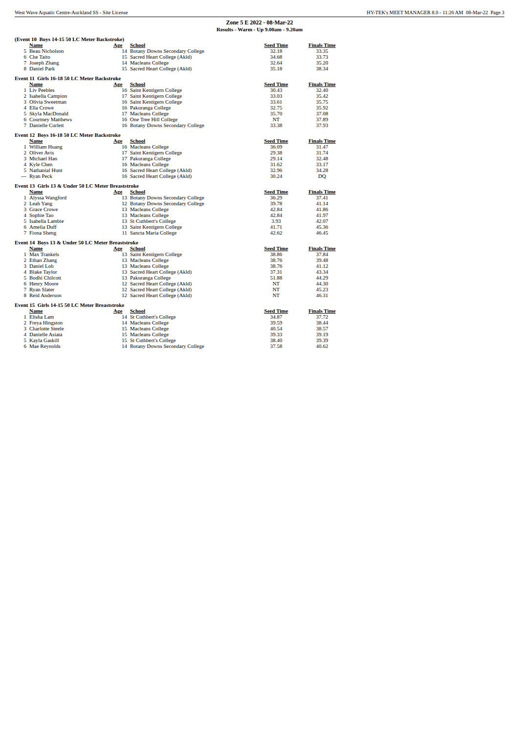West Wave Aquatic Centre-Auckland SS - Site License
HY-TEK's MEET MANAGER 8.0 - 11:26 AM 08-Mar-22 Page 3
Zone 5 E 2022 - 08-Mar-22
Results - Warm - Up 9.00am - 9.20am
(Event 10 Boys 14-15 50 LC Meter Backstroke)
| | Name | Age | School | Seed Time | Finals Time | |
| --- | --- | --- | --- | --- | --- | --- |
| 5 | Beau Nicholson | 14 | Botany Downs Secondary College | 32.18 | 33.35 | |
| 6 | Che Taito | 15 | Sacred Heart College (Akld) | 34.68 | 33.73 | |
| 7 | Joseph Zhang | 14 | Macleans College | 32.64 | 35.20 | |
| 8 | Daniel Park | 15 | Sacred Heart College (Akld) | 35.18 | 38.34 | |
Event 11 Girls 16-18 50 LC Meter Backstroke
| | Name | Age | School | Seed Time | Finals Time | |
| --- | --- | --- | --- | --- | --- | --- |
| 1 | Liv Peebles | 16 | Saint Kentigern College | 30.43 | 32.40 | |
| 2 | Isabella Campion | 17 | Saint Kentigern College | 33.03 | 35.42 | |
| 3 | Olivia Sweetman | 16 | Saint Kentigern College | 33.61 | 35.75 | |
| 4 | Ella Crowe | 16 | Pakuranga College | 32.75 | 35.92 | |
| 5 | Skyla MacDonald | 17 | Macleans College | 35.70 | 37.08 | |
| 6 | Courtney Matthews | 16 | One Tree Hill College | NT | 37.89 | |
| 7 | Danielle Curlett | 16 | Botany Downs Secondary College | 33.38 | 37.93 | |
Event 12 Boys 16-18 50 LC Meter Backstroke
| | Name | Age | School | Seed Time | Finals Time | |
| --- | --- | --- | --- | --- | --- | --- |
| 1 | William Huang | 16 | Macleans College | 36.09 | 31.47 | |
| 2 | Oliver Avis | 17 | Saint Kentigern College | 29.38 | 31.74 | |
| 3 | Michael Han | 17 | Pakuranga College | 29.14 | 32.48 | |
| 4 | Kyle Chen | 16 | Macleans College | 31.62 | 33.17 | |
| 5 | Nathanial Hunt | 16 | Sacred Heart College (Akld) | 32.96 | 34.28 | |
| --- | Ryan Peck | 16 | Sacred Heart College (Akld) | 30.24 | DQ | |
Event 13 Girls 13 & Under 50 LC Meter Breaststroke
| | Name | Age | School | Seed Time | Finals Time | |
| --- | --- | --- | --- | --- | --- | --- |
| 1 | Alyssa Wangford | 13 | Botany Downs Secondary College | 36.29 | 37.41 | |
| 2 | Leah Yang | 12 | Botany Downs Secondary College | 39.78 | 41.14 | |
| 3 | Grace Crowe | 13 | Macleans College | 42.84 | 41.86 | |
| 4 | Sophie Tao | 13 | Macleans College | 42.84 | 41.97 | |
| 5 | Isabella Lambie | 13 | St Cuthbert's College | 3.93 | 42.07 | |
| 6 | Amelia Duff | 13 | Saint Kentigern College | 41.71 | 45.36 | |
| 7 | Fiona Sheng | 11 | Sancta Maria College | 42.62 | 46.45 | |
Event 14 Boys 13 & Under 50 LC Meter Breaststroke
| | Name | Age | School | Seed Time | Finals Time | |
| --- | --- | --- | --- | --- | --- | --- |
| 1 | Max Trankels | 13 | Saint Kentigern College | 38.86 | 37.84 | |
| 2 | Ethan Zhang | 13 | Macleans College | 38.76 | 39.48 | |
| 3 | Daniel Loh | 13 | Macleans College | 38.76 | 41.12 | |
| 4 | Blake Taylor | 13 | Sacred Heart College (Akld) | 37.31 | 43.34 | |
| 5 | Bodhi Chilcott | 13 | Pakuranga College | 51.88 | 44.29 | |
| 6 | Henry Moore | 12 | Sacred Heart College (Akld) | NT | 44.30 | |
| 7 | Ryan Slater | 12 | Sacred Heart College (Akld) | NT | 45.23 | |
| 8 | Reid Anderson | 12 | Sacred Heart College (Akld) | NT | 46.31 | |
Event 15 Girls 14-15 50 LC Meter Breaststroke
| | Name | Age | School | Seed Time | Finals Time | |
| --- | --- | --- | --- | --- | --- | --- |
| 1 | Elisha Lam | 14 | St Cuthbert's College | 34.87 | 37.72 | |
| 2 | Freya Hingston | 14 | Macleans College | 39.59 | 38.44 | |
| 3 | Charlotte Steele | 15 | Macleans College | 40.54 | 38.57 | |
| 4 | Danielle Asiata | 15 | Macleans College | 39.33 | 39.19 | |
| 5 | Kayla Gaskill | 15 | St Cuthbert's College | 38.40 | 39.39 | |
| 6 | Mae Reynolds | 14 | Botany Downs Secondary College | 37.58 | 40.62 | |